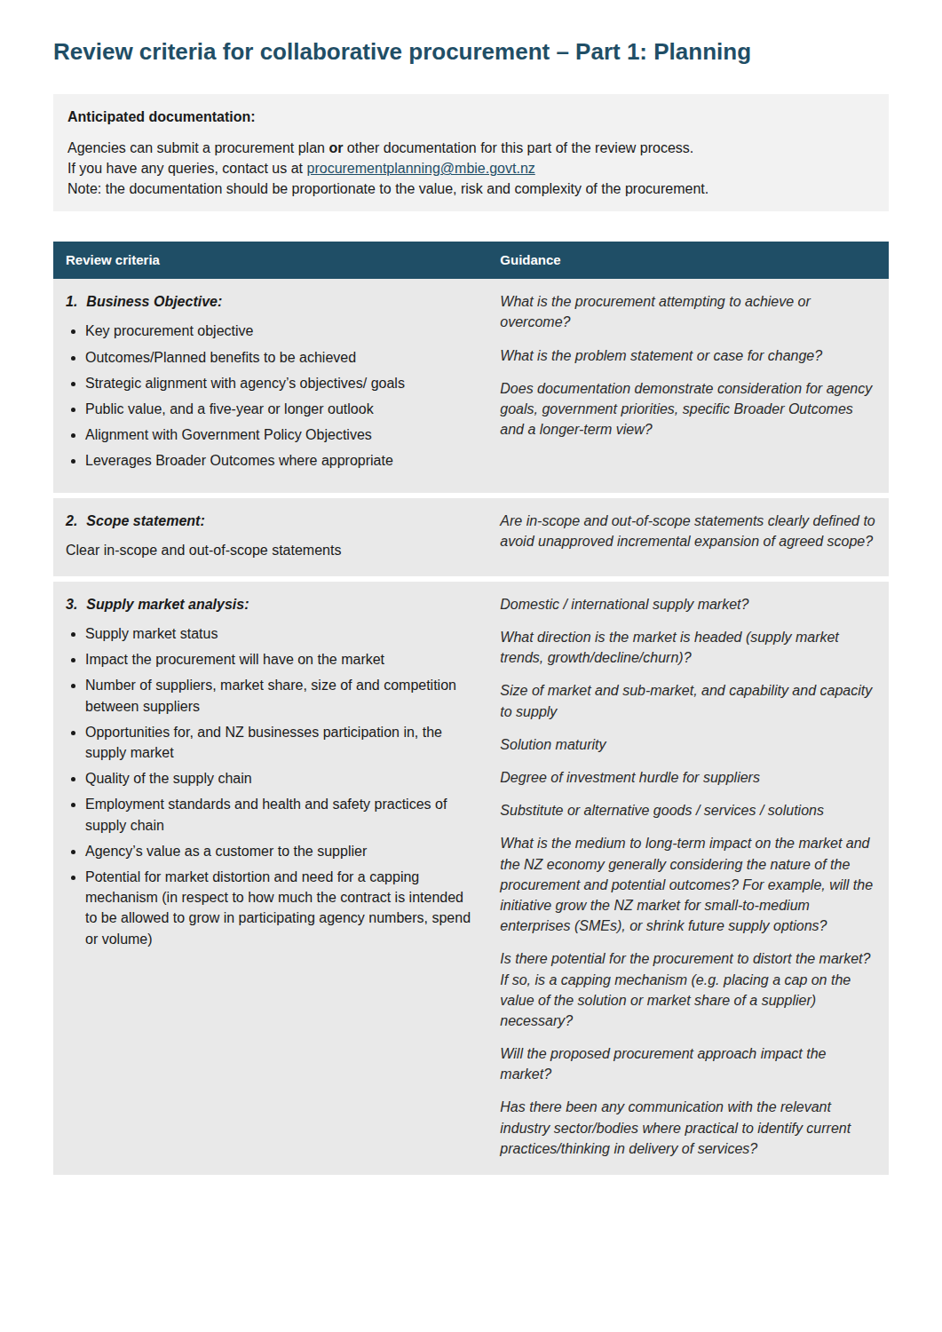Review criteria for collaborative procurement – Part 1: Planning
Anticipated documentation:
Agencies can submit a procurement plan or other documentation for this part of the review process.
If you have any queries, contact us at procurementplanning@mbie.govt.nz
Note: the documentation should be proportionate to the value, risk and complexity of the procurement.
| Review criteria | Guidance |
| --- | --- |
| 1. Business Objective: Key procurement objective Outcomes/Planned benefits to be achieved Strategic alignment with agency’s objectives/ goals Public value, and a five-year or longer outlook Alignment with Government Policy Objectives Leverages Broader Outcomes where appropriate | What is the procurement attempting to achieve or overcome? What is the problem statement or case for change? Does documentation demonstrate consideration for agency goals, government priorities, specific Broader Outcomes and a longer-term view? |
| 2. Scope statement: Clear in-scope and out-of-scope statements | Are in-scope and out-of-scope statements clearly defined to avoid unapproved incremental expansion of agreed scope? |
| 3. Supply market analysis: Supply market status Impact the procurement will have on the market Number of suppliers, market share, size of and competition between suppliers Opportunities for, and NZ businesses participation in, the supply market Quality of the supply chain Employment standards and health and safety practices of supply chain Agency’s value as a customer to the supplier Potential for market distortion and need for a capping mechanism (in respect to how much the contract is intended to be allowed to grow in participating agency numbers, spend or volume) | Domestic / international supply market? What direction is the market is headed (supply market trends, growth/decline/churn)? Size of market and sub-market, and capability and capacity to supply Solution maturity Degree of investment hurdle for suppliers Substitute or alternative goods / services / solutions What is the medium to long-term impact on the market and the NZ economy generally considering the nature of the procurement and potential outcomes? For example, will the initiative grow the NZ market for small-to-medium enterprises (SMEs), or shrink future supply options? Is there potential for the procurement to distort the market? If so, is a capping mechanism (e.g. placing a cap on the value of the solution or market share of a supplier) necessary? Will the proposed procurement approach impact the market? Has there been any communication with the relevant industry sector/bodies where practical to identify current practices/thinking in delivery of services? |